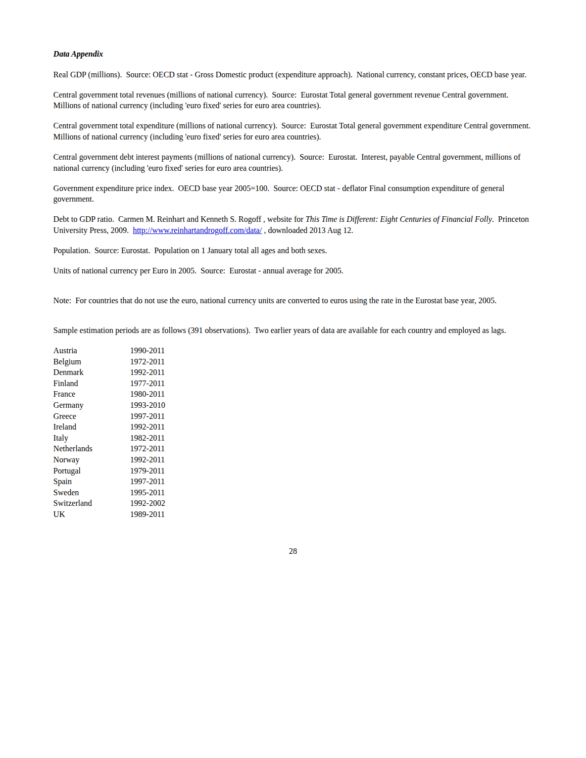Data Appendix
Real GDP (millions). Source: OECD stat - Gross Domestic product (expenditure approach). National currency, constant prices, OECD base year.
Central government total revenues (millions of national currency). Source: Eurostat Total general government revenue Central government. Millions of national currency (including 'euro fixed' series for euro area countries).
Central government total expenditure (millions of national currency). Source: Eurostat Total general government expenditure Central government. Millions of national currency (including 'euro fixed' series for euro area countries).
Central government debt interest payments (millions of national currency). Source: Eurostat. Interest, payable Central government, millions of national currency (including 'euro fixed' series for euro area countries).
Government expenditure price index. OECD base year 2005=100. Source: OECD stat - deflator Final consumption expenditure of general government.
Debt to GDP ratio. Carmen M. Reinhart and Kenneth S. Rogoff , website for This Time is Different: Eight Centuries of Financial Folly. Princeton University Press, 2009. http://www.reinhartandrogoff.com/data/ , downloaded 2013 Aug 12.
Population. Source: Eurostat. Population on 1 January total all ages and both sexes.
Units of national currency per Euro in 2005. Source: Eurostat - annual average for 2005.
Note: For countries that do not use the euro, national currency units are converted to euros using the rate in the Eurostat base year, 2005.
Sample estimation periods are as follows (391 observations). Two earlier years of data are available for each country and employed as lags.
| Austria | 1990-2011 |
| Belgium | 1972-2011 |
| Denmark | 1992-2011 |
| Finland | 1977-2011 |
| France | 1980-2011 |
| Germany | 1993-2010 |
| Greece | 1997-2011 |
| Ireland | 1992-2011 |
| Italy | 1982-2011 |
| Netherlands | 1972-2011 |
| Norway | 1992-2011 |
| Portugal | 1979-2011 |
| Spain | 1997-2011 |
| Sweden | 1995-2011 |
| Switzerland | 1992-2002 |
| UK | 1989-2011 |
28